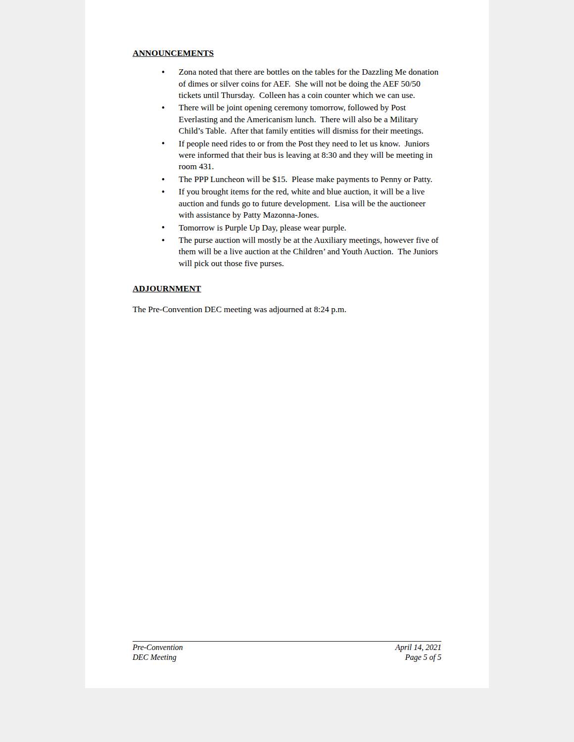ANNOUNCEMENTS
Zona noted that there are bottles on the tables for the Dazzling Me donation of dimes or silver coins for AEF. She will not be doing the AEF 50/50 tickets until Thursday. Colleen has a coin counter which we can use.
There will be joint opening ceremony tomorrow, followed by Post Everlasting and the Americanism lunch. There will also be a Military Child’s Table. After that family entities will dismiss for their meetings.
If people need rides to or from the Post they need to let us know. Juniors were informed that their bus is leaving at 8:30 and they will be meeting in room 431.
The PPP Luncheon will be $15. Please make payments to Penny or Patty.
If you brought items for the red, white and blue auction, it will be a live auction and funds go to future development. Lisa will be the auctioneer with assistance by Patty Mazonna-Jones.
Tomorrow is Purple Up Day, please wear purple.
The purse auction will mostly be at the Auxiliary meetings, however five of them will be a live auction at the Children’ and Youth Auction. The Juniors will pick out those five purses.
ADJOURNMENT
The Pre-Convention DEC meeting was adjourned at 8:24 p.m.
Pre-Convention
DEC Meeting
April 14, 2021
Page 5 of 5